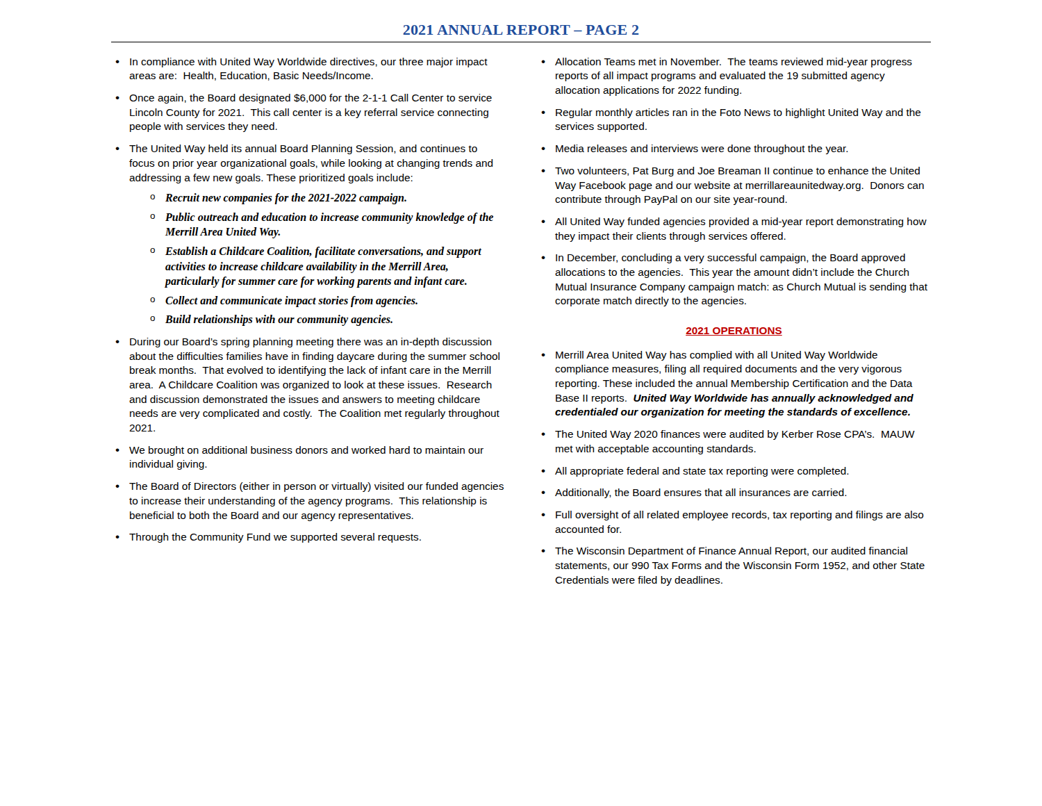2021 ANNUAL REPORT – PAGE 2
In compliance with United Way Worldwide directives, our three major impact areas are: Health, Education, Basic Needs/Income.
Once again, the Board designated $6,000 for the 2-1-1 Call Center to service Lincoln County for 2021. This call center is a key referral service connecting people with services they need.
The United Way held its annual Board Planning Session, and continues to focus on prior year organizational goals, while looking at changing trends and addressing a few new goals. These prioritized goals include:
Recruit new companies for the 2021-2022 campaign.
Public outreach and education to increase community knowledge of the Merrill Area United Way.
Establish a Childcare Coalition, facilitate conversations, and support activities to increase childcare availability in the Merrill Area, particularly for summer care for working parents and infant care.
Collect and communicate impact stories from agencies.
Build relationships with our community agencies.
During our Board’s spring planning meeting there was an in-depth discussion about the difficulties families have in finding daycare during the summer school break months. That evolved to identifying the lack of infant care in the Merrill area. A Childcare Coalition was organized to look at these issues. Research and discussion demonstrated the issues and answers to meeting childcare needs are very complicated and costly. The Coalition met regularly throughout 2021.
We brought on additional business donors and worked hard to maintain our individual giving.
The Board of Directors (either in person or virtually) visited our funded agencies to increase their understanding of the agency programs. This relationship is beneficial to both the Board and our agency representatives.
Through the Community Fund we supported several requests.
Allocation Teams met in November. The teams reviewed mid-year progress reports of all impact programs and evaluated the 19 submitted agency allocation applications for 2022 funding.
Regular monthly articles ran in the Foto News to highlight United Way and the services supported.
Media releases and interviews were done throughout the year.
Two volunteers, Pat Burg and Joe Breaman II continue to enhance the United Way Facebook page and our website at merrillareaunitedway.org. Donors can contribute through PayPal on our site year-round.
All United Way funded agencies provided a mid-year report demonstrating how they impact their clients through services offered.
In December, concluding a very successful campaign, the Board approved allocations to the agencies. This year the amount didn’t include the Church Mutual Insurance Company campaign match: as Church Mutual is sending that corporate match directly to the agencies.
2021 OPERATIONS
Merrill Area United Way has complied with all United Way Worldwide compliance measures, filing all required documents and the very vigorous reporting. These included the annual Membership Certification and the Data Base II reports. United Way Worldwide has annually acknowledged and credentialed our organization for meeting the standards of excellence.
The United Way 2020 finances were audited by Kerber Rose CPA’s. MAUW met with acceptable accounting standards.
All appropriate federal and state tax reporting were completed.
Additionally, the Board ensures that all insurances are carried.
Full oversight of all related employee records, tax reporting and filings are also accounted for.
The Wisconsin Department of Finance Annual Report, our audited financial statements, our 990 Tax Forms and the Wisconsin Form 1952, and other State Credentials were filed by deadlines.